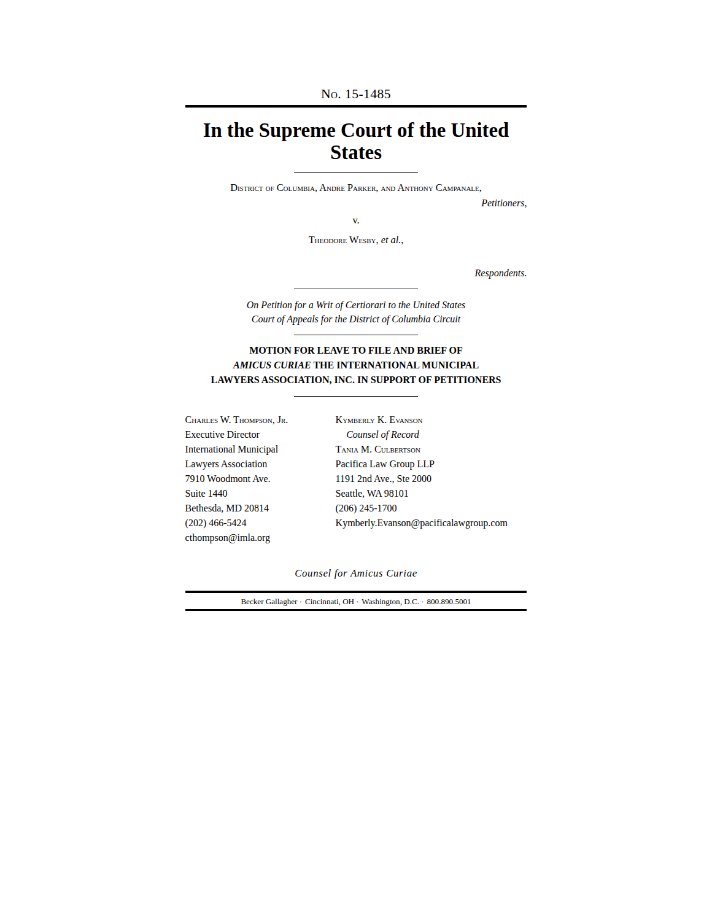No. 15-1485
In the Supreme Court of the United States
District of Columbia, Andre Parker, and Anthony Campanale,
Petitioners, v.
Theodore Wesby, et al.,
Respondents.
On Petition for a Writ of Certiorari to the United States
Court of Appeals for the District of Columbia Circuit
MOTION FOR LEAVE TO FILE AND BRIEF OF
AMICUS CURIAE THE INTERNATIONAL MUNICIPAL
LAWYERS ASSOCIATION, INC. IN SUPPORT OF PETITIONERS
Charles W. Thompson, Jr.
Executive Director
International Municipal
Lawyers Association
7910 Woodmont Ave.
Suite 1440
Bethesda, MD 20814
(202) 466-5424
cthompson@imla.org
Kymberly K. Evanson
Counsel of Record Tania M. Culbertson
Pacifica Law Group LLP
1191 2nd Ave., Ste 2000
Seattle, WA 98101
(206) 245-1700
Kymberly.Evanson@pacificalawgroup.com
Counsel for Amicus Curiae
Becker Gallagher · Cincinnati, OH · Washington, D.C. · 800.890.5001